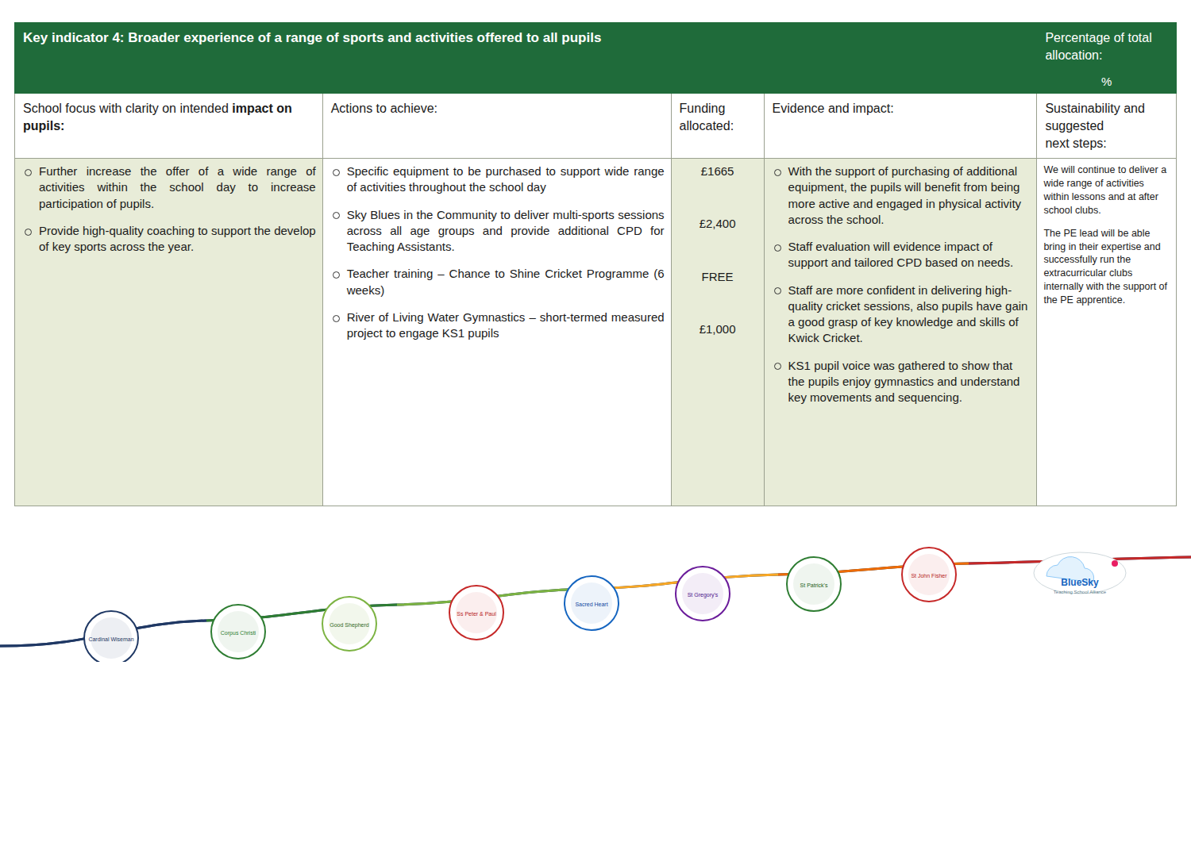| Key indicator 4: Broader experience of a range of sports and activities offered to all pupils | Percentage of total allocation: |
| --- | --- |
| | % |
| School focus with clarity on intended impact on pupils: | Actions to achieve: | Funding allocated: | Evidence and impact: | Sustainability and suggested next steps: |
| Further increase the offer of a wide range of activities within the school day to increase participation of pupils. Provide high-quality coaching to support the develop of key sports across the year. | Specific equipment to be purchased to support wide range of activities throughout the school day Sky Blues in the Community to deliver multi-sports sessions across all age groups and provide additional CPD for Teaching Assistants. Teacher training – Chance to Shine Cricket Programme (6 weeks) River of Living Water Gymnastics – short-termed measured project to engage KS1 pupils | £1665 £2,400 FREE £1,000 | With the support of purchasing of additional equipment, the pupils will benefit from being more active and engaged in physical activity across the school. Staff evaluation will evidence impact of support and tailored CPD based on needs. Staff are more confident in delivering high-quality cricket sessions, also pupils have gain a good grasp of key knowledge and skills of Kwick Cricket. KS1 pupil voice was gathered to show that the pupils enjoy gymnastics and understand key movements and sequencing. | We will continue to deliver a wide range of activities within lessons and at after school clubs. The PE lead will be able bring in their expertise and successfully run the extracurricular clubs internally with the support of the PE apprentice. |
Cardinal Wiseman Corpus Christi Good Shepherd Ss Peter & Paul Sacred Heart St Gregory's St Patrick's St John Fisher BlueSky Teaching School Alliance